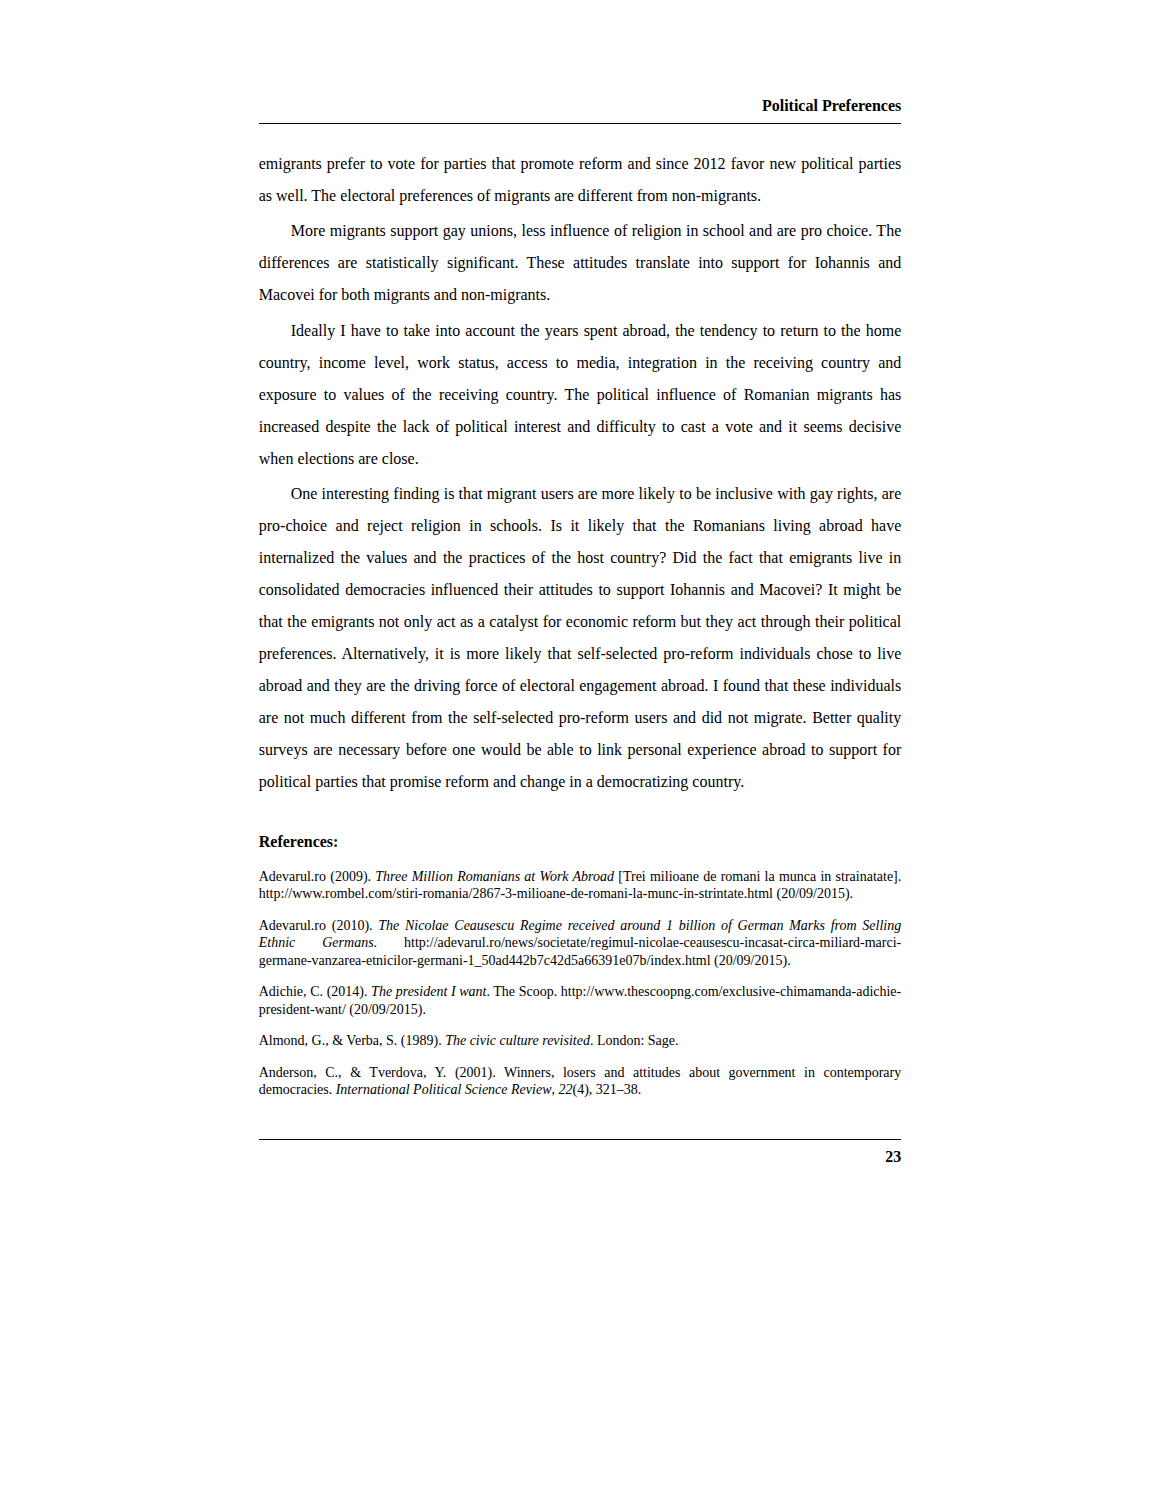Political Preferences
emigrants prefer to vote for parties that promote reform and since 2012 favor new political parties as well. The electoral preferences of migrants are different from non-migrants.
More migrants support gay unions, less influence of religion in school and are pro choice. The differences are statistically significant. These attitudes translate into support for Iohannis and Macovei for both migrants and non-migrants.
Ideally I have to take into account the years spent abroad, the tendency to return to the home country, income level, work status, access to media, integration in the receiving country and exposure to values of the receiving country. The political influence of Romanian migrants has increased despite the lack of political interest and difficulty to cast a vote and it seems decisive when elections are close.
One interesting finding is that migrant users are more likely to be inclusive with gay rights, are pro-choice and reject religion in schools. Is it likely that the Romanians living abroad have internalized the values and the practices of the host country? Did the fact that emigrants live in consolidated democracies influenced their attitudes to support Iohannis and Macovei? It might be that the emigrants not only act as a catalyst for economic reform but they act through their political preferences. Alternatively, it is more likely that self-selected pro-reform individuals chose to live abroad and they are the driving force of electoral engagement abroad. I found that these individuals are not much different from the self-selected pro-reform users and did not migrate. Better quality surveys are necessary before one would be able to link personal experience abroad to support for political parties that promise reform and change in a democratizing country.
References:
Adevarul.ro (2009). Three Million Romanians at Work Abroad [Trei milioane de romani la munca in strainatate]. http://www.rombel.com/stiri-romania/2867-3-milioane-de-romani-la-munc-in-strintate.html (20/09/2015).
Adevarul.ro (2010). The Nicolae Ceausescu Regime received around 1 billion of German Marks from Selling Ethnic Germans. http://adevarul.ro/news/societate/regimul-nicolae-ceausescu-incasat-circa-miliard-marci-germane-vanzarea-etnicilor-germani-1_50ad442b7c42d5a66391e07b/index.html (20/09/2015).
Adichie, C. (2014). The president I want. The Scoop. http://www.thescoopng.com/exclusive-chimamanda-adichie-president-want/ (20/09/2015).
Almond, G., & Verba, S. (1989). The civic culture revisited. London: Sage.
Anderson, C., & Tverdova, Y. (2001). Winners, losers and attitudes about government in contemporary democracies. International Political Science Review, 22(4), 321–38.
23